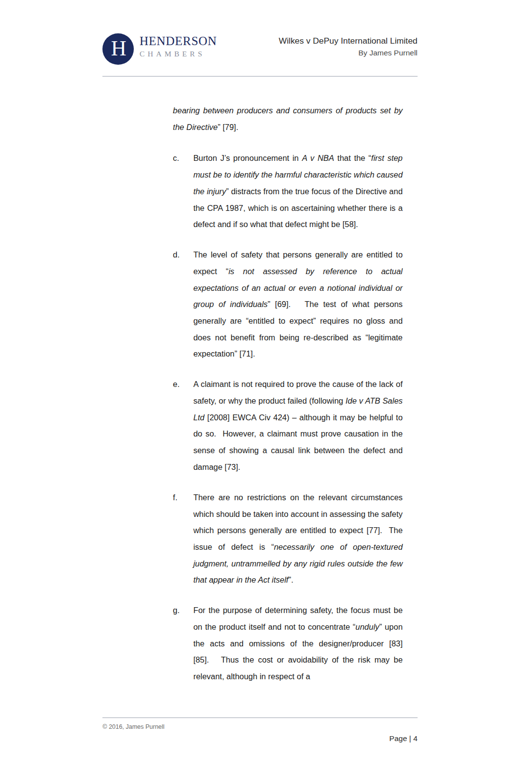H
HENDERSON
CHAMBERS
Wilkes v DePuy International Limited
By James Purnell
bearing between producers and consumers of products set by the Directive” [79].
Burton J’s pronouncement in A v NBA that the “first step must be to identify the harmful characteristic which caused the injury” distracts from the true focus of the Directive and the CPA 1987, which is on ascertaining whether there is a defect and if so what that defect might be [58].
The level of safety that persons generally are entitled to expect “is not assessed by reference to actual expectations of an actual or even a notional individual or group of individuals” [69]. The test of what persons generally are “entitled to expect” requires no gloss and does not benefit from being re-described as “legitimate expectation” [71].
A claimant is not required to prove the cause of the lack of safety, or why the product failed (following Ide v ATB Sales Ltd [2008] EWCA Civ 424) – although it may be helpful to do so. However, a claimant must prove causation in the sense of showing a causal link between the defect and damage [73].
There are no restrictions on the relevant circumstances which should be taken into account in assessing the safety which persons generally are entitled to expect [77]. The issue of defect is “necessarily one of open-textured judgment, untrammelled by any rigid rules outside the few that appear in the Act itself”.
For the purpose of determining safety, the focus must be on the product itself and not to concentrate “unduly” upon the acts and omissions of the designer/producer [83] [85]. Thus the cost or avoidability of the risk may be relevant, although in respect of a
© 2016, James Purnell
Page | 4